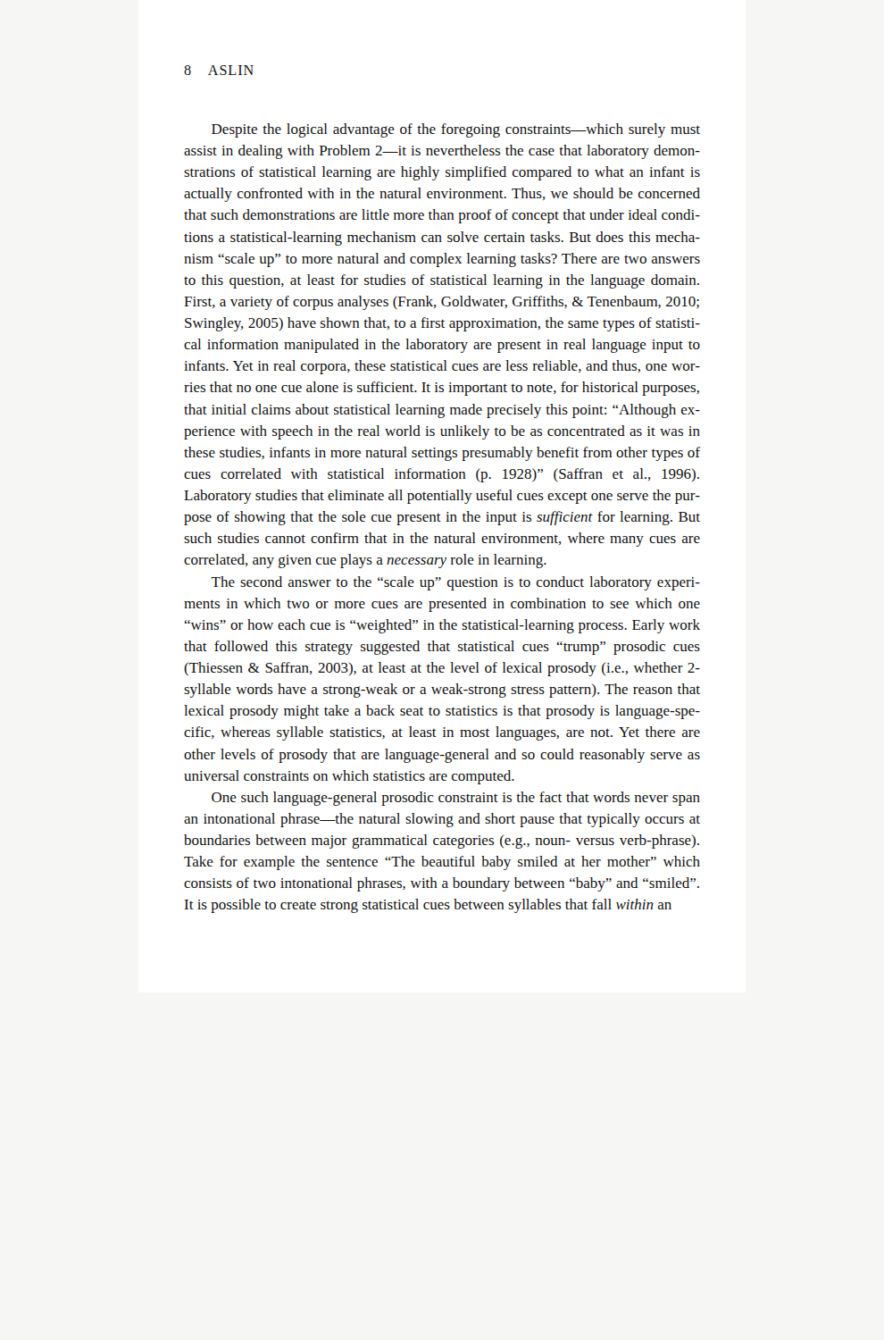8 ASLIN
Despite the logical advantage of the foregoing constraints—which surely must assist in dealing with Problem 2—it is nevertheless the case that laboratory demonstrations of statistical learning are highly simplified compared to what an infant is actually confronted with in the natural environment. Thus, we should be concerned that such demonstrations are little more than proof of concept that under ideal conditions a statistical-learning mechanism can solve certain tasks. But does this mechanism scale up to more natural and complex learning tasks? There are two answers to this question, at least for studies of statistical learning in the language domain. First, a variety of corpus analyses (Frank, Goldwater, Griffiths, & Tenenbaum, 2010; Swingley, 2005) have shown that, to a first approximation, the same types of statistical information manipulated in the laboratory are present in real language input to infants. Yet in real corpora, these statistical cues are less reliable, and thus, one worries that no one cue alone is sufficient. It is important to note, for historical purposes, that initial claims about statistical learning made precisely this point: Although experience with speech in the real world is unlikely to be as concentrated as it was in these studies, infants in more natural settings presumably benefit from other types of cues correlated with statistical information (p. 1928) (Saffran et al., 1996). Laboratory studies that eliminate all potentially useful cues except one serve the purpose of showing that the sole cue present in the input is sufficient for learning. But such studies cannot confirm that in the natural environment, where many cues are correlated, any given cue plays a necessary role in learning.
The second answer to the scale up question is to conduct laboratory experiments in which two or more cues are presented in combination to see which one wins or how each cue is weighted in the statistical-learning process. Early work that followed this strategy suggested that statistical cues trump prosodic cues (Thiessen & Saffran, 2003), at least at the level of lexical prosody (i.e., whether 2-syllable words have a strong-weak or a weak-strong stress pattern). The reason that lexical prosody might take a back seat to statistics is that prosody is language-specific, whereas syllable statistics, at least in most languages, are not. Yet there are other levels of prosody that are language-general and so could reasonably serve as universal constraints on which statistics are computed.
One such language-general prosodic constraint is the fact that words never span an intonational phrase—the natural slowing and short pause that typically occurs at boundaries between major grammatical categories (e.g., noun- versus verb-phrase). Take for example the sentence The beautiful baby smiled at her mother which consists of two intonational phrases, with a boundary between baby and smiled. It is possible to create strong statistical cues between syllables that fall within an